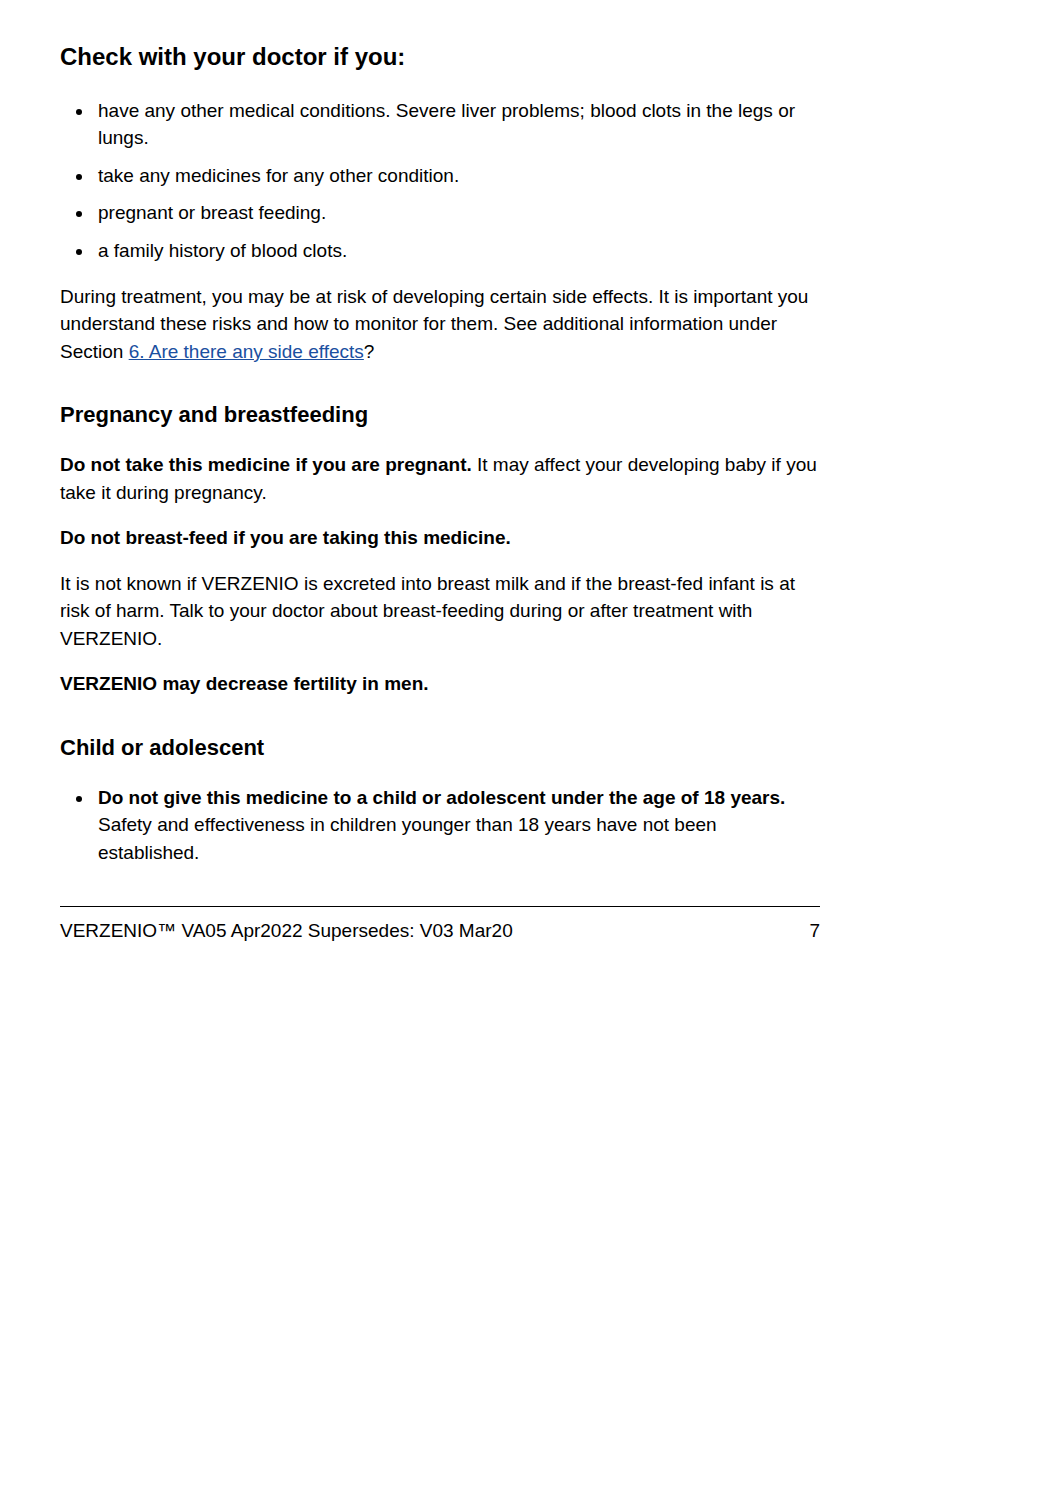Check with your doctor if you:
have any other medical conditions. Severe liver problems; blood clots in the legs or lungs.
take any medicines for any other condition.
pregnant or breast feeding.
a family history of blood clots.
During treatment, you may be at risk of developing certain side effects. It is important you understand these risks and how to monitor for them. See additional information under Section 6. Are there any side effects?
Pregnancy and breastfeeding
Do not take this medicine if you are pregnant. It may affect your developing baby if you take it during pregnancy.
Do not breast-feed if you are taking this medicine.
It is not known if VERZENIO is excreted into breast milk and if the breast-fed infant is at risk of harm. Talk to your doctor about breast-feeding during or after treatment with VERZENIO.
VERZENIO may decrease fertility in men.
Child or adolescent
Do not give this medicine to a child or adolescent under the age of 18 years. Safety and effectiveness in children younger than 18 years have not been established.
VERZENIO™ VA05 Apr2022 Supersedes: V03 Mar20 7